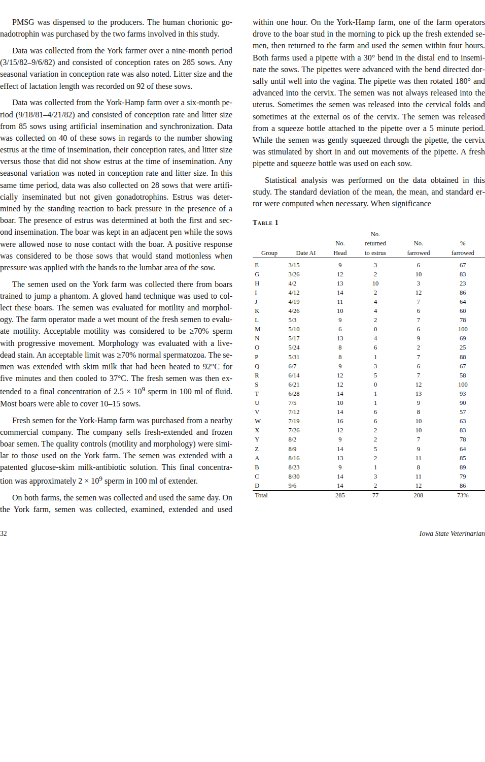PMSG was dispensed to the producers. The human chorionic gonadotrophin was purchased by the two farms involved in this study.
Data was collected from the York farmer over a nine-month period (3/15/82–9/6/82) and consisted of conception rates on 285 sows. Any seasonal variation in conception rate was also noted. Litter size and the effect of lactation length was recorded on 92 of these sows.
Data was collected from the York-Hamp farm over a six-month period (9/18/81–4/21/82) and consisted of conception rate and litter size from 85 sows using artificial insemination and synchronization. Data was collected on 40 of these sows in regards to the number showing estrus at the time of insemination, their conception rates, and litter size versus those that did not show estrus at the time of insemination. Any seasonal variation was noted in conception rate and litter size. In this same time period, data was also collected on 28 sows that were artificially inseminated but not given gonadotrophins. Estrus was determined by the standing reaction to back pressure in the presence of a boar. The presence of estrus was determined at both the first and second insemination. The boar was kept in an adjacent pen while the sows were allowed nose to nose contact with the boar. A positive response was considered to be those sows that would stand motionless when pressure was applied with the hands to the lumbar area of the sow.
The semen used on the York farm was collected there from boars trained to jump a phantom. A gloved hand technique was used to collect these boars. The semen was evaluated for motility and morphology. The farm operator made a wet mount of the fresh semen to evaluate motility. Acceptable motility was considered to be ≥70% sperm with progressive movement. Morphology was evaluated with a live-dead stain. An acceptable limit was ≥70% normal spermatozoa. The semen was extended with skim milk that had been heated to 92°C for five minutes and then cooled to 37°C. The fresh semen was then extended to a final concentration of 2.5 × 109 sperm in 100 ml of fluid. Most boars were able to cover 10–15 sows.
Fresh semen for the York-Hamp farm was purchased from a nearby commercial company. The company sells fresh-extended and frozen boar semen. The quality controls (motility and morphology) were similar to those used on the York farm. The semen was extended with a patented glucose-skim milk-antibiotic solution. This final concentration was approximately 2 × 109 sperm in 100 ml of extender.
On both farms, the semen was collected and used the same day. On the York farm, semen was collected, examined, extended and used within one hour. On the York-Hamp farm, one of the farm operators drove to the boar stud in the morning to pick up the fresh extended semen, then returned to the farm and used the semen within four hours. Both farms used a pipette with a 30° bend in the distal end to inseminate the sows. The pipettes were advanced with the bend directed dorsally until well into the vagina. The pipette was then rotated 180° and advanced into the cervix. The semen was not always released into the uterus. Sometimes the semen was released into the cervical folds and sometimes at the external os of the cervix. The semen was released from a squeeze bottle attached to the pipette over a 5 minute period. While the semen was gently squeezed through the pipette, the cervix was stimulated by short in and out movements of the pipette. A fresh pipette and squeeze bottle was used on each sow.
Statistical analysis was performed on the data obtained in this study. The standard deviation of the mean, the mean, and standard error were computed when necessary. When significance
Table 1
| | | | No. | | |
| --- | --- | --- | --- | --- | --- |
| Group | Date AI | No. Head | returned to estrus | No. farrowed | % farrowed |
| E | 3/15 | 9 | 3 | 6 | 67 |
| G | 3/26 | 12 | 2 | 10 | 83 |
| H | 4/2 | 13 | 10 | 3 | 23 |
| I | 4/12 | 14 | 2 | 12 | 86 |
| J | 4/19 | 11 | 4 | 7 | 64 |
| K | 4/26 | 10 | 4 | 6 | 60 |
| L | 5/3 | 9 | 2 | 7 | 78 |
| M | 5/10 | 6 | 0 | 6 | 100 |
| N | 5/17 | 13 | 4 | 9 | 69 |
| O | 5/24 | 8 | 6 | 2 | 25 |
| P | 5/31 | 8 | 1 | 7 | 88 |
| Q | 6/7 | 9 | 3 | 6 | 67 |
| R | 6/14 | 12 | 5 | 7 | 58 |
| S | 6/21 | 12 | 0 | 12 | 100 |
| T | 6/28 | 14 | 1 | 13 | 93 |
| U | 7/5 | 10 | 1 | 9 | 90 |
| V | 7/12 | 14 | 6 | 8 | 57 |
| W | 7/19 | 16 | 6 | 10 | 63 |
| X | 7/26 | 12 | 2 | 10 | 83 |
| Y | 8/2 | 9 | 2 | 7 | 78 |
| Z | 8/9 | 14 | 5 | 9 | 64 |
| A | 8/16 | 13 | 2 | 11 | 85 |
| B | 8/23 | 9 | 1 | 8 | 89 |
| C | 8/30 | 14 | 3 | 11 | 79 |
| D | 9/6 | 14 | 2 | 12 | 86 |
| Total | | 285 | 77 | 208 | 73% |
32 Iowa State Veterinarian